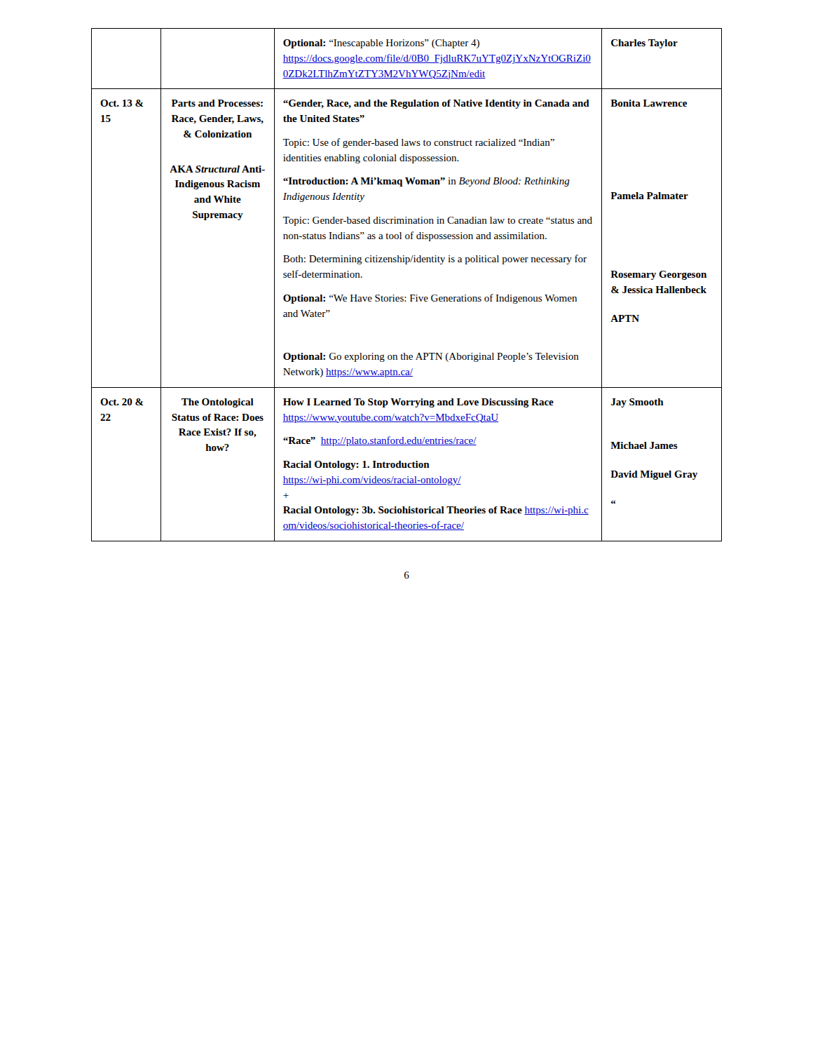| | | Optional: “Inescapable Horizons” (Chapter 4) https://docs.google.com/file/d/0B0_FjdluRK7uYTg0ZjYxNzYtOGRiZi00ZDk2LTlhZmYtZTY3M2VhYWQ5ZjNm/edit | Charles Taylor |
| Oct. 13 & 15 | Parts and Processes: Race, Gender, Laws, & Colonization AKA Structural Anti-Indigenous Racism and White Supremacy | “Gender, Race, and the Regulation of Native Identity in Canada and the United States” Topic: Use of gender-based laws to construct racialized “Indian” identities enabling colonial dispossession. “Introduction: A Mi’kmaq Woman” in Beyond Blood: Rethinking Indigenous Identity Topic: Gender-based discrimination in Canadian law to create “status and non-status Indians” as a tool of dispossession and assimilation. Both: Determining citizenship/identity is a political power necessary for self-determination. Optional: “We Have Stories: Five Generations of Indigenous Women and Water” Optional: Go exploring on the APTN (Aboriginal People’s Television Network) https://www.aptn.ca/ | Bonita Lawrence Pamela Palmater Rosemary Georgeson & Jessica Hallenbeck APTN |
| Oct. 20 & 22 | The Ontological Status of Race: Does Race Exist? If so, how? | How I Learned To Stop Worrying and Love Discussing Race https://www.youtube.com/watch?v=MbdxeFcQtaU “Race” http://plato.stanford.edu/entries/race/ Racial Ontology: 1. Introduction https://wi-phi.com/videos/racial-ontology/ + Racial Ontology: 3b. Sociohistorical Theories of Race https://wi-phi.com/videos/sociohistorical-theories-of-race/ | Jay Smooth Michael James David Miguel Gray “ |
6